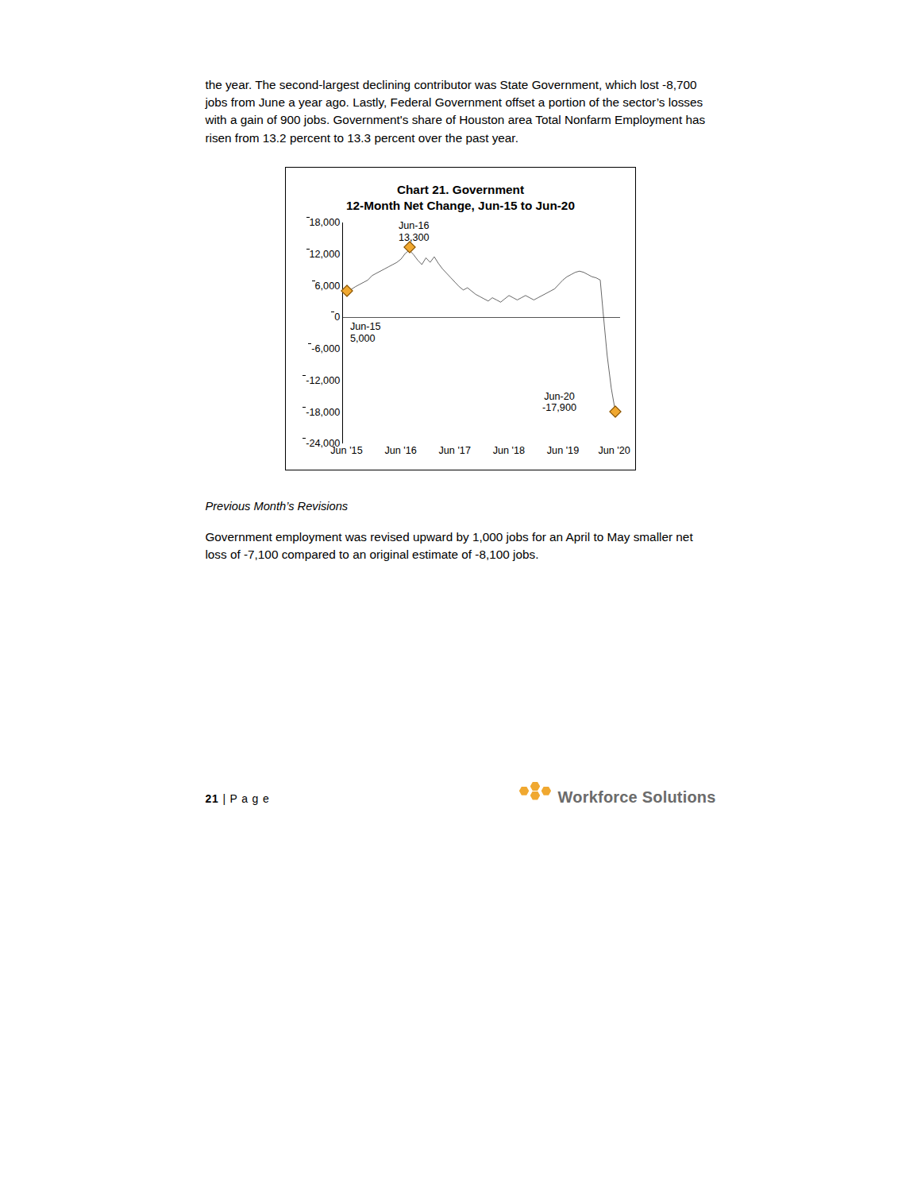the year. The second-largest declining contributor was State Government, which lost -8,700 jobs from June a year ago. Lastly, Federal Government offset a portion of the sector’s losses with a gain of 900 jobs. Government's share of Houston area Total Nonfarm Employment has risen from 13.2 percent to 13.3 percent over the past year.
Chart 21. Government
12-Month Net Change, Jun-15 to Jun-20
18,000
12,000
6,000
0
-6,000
-12,000
-18,000
-24,000
Jun-15
5,000
Jun-16
13,300
Jun-20
-17,900
Jun '15
Jun '16
Jun '17
Jun '18
Jun '19
Jun '20
Previous Month’s Revisions
Government employment was revised upward by 1,000 jobs for an April to May smaller net loss of -7,100 compared to an original estimate of -8,100 jobs.
21 | P a g e
Workforce Solutions